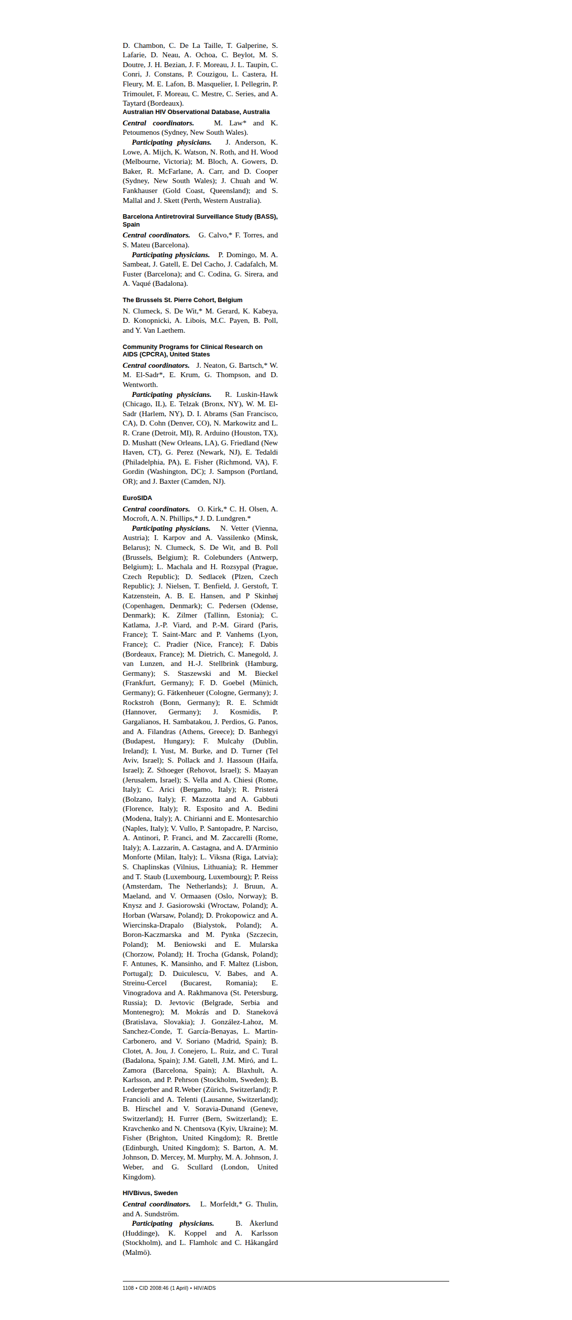D. Chambon, C. De La Taille, T. Galperine, S. Lafarie, D. Neau, A. Ochoa, C. Beylot, M. S. Doutre, J. H. Bezian, J. F. Moreau, J. L. Taupin, C. Conri, J. Constans, P. Couzigou, L. Castera, H. Fleury, M. E. Lafon, B. Masquelier, I. Pellegrin, P. Trimoulet, F. Moreau, C. Mestre, C. Series, and A. Taytard (Bordeaux).
Australian HIV Observational Database, Australia
Central coordinators. M. Law* and K. Petoumenos (Sydney, New South Wales).
Participating physicians. J. Anderson, K. Lowe, A. Mijch, K. Watson, N. Roth, and H. Wood (Melbourne, Victoria); M. Bloch, A. Gowers, D. Baker, R. McFarlane, A. Carr, and D. Cooper (Sydney, New South Wales); J. Chuah and W. Fankhauser (Gold Coast, Queensland); and S. Mallal and J. Skett (Perth, Western Australia).
Barcelona Antiretroviral Surveillance Study (BASS), Spain
Central coordinators. G. Calvo,* F. Torres, and S. Mateu (Barcelona).
Participating physicians. P. Domingo, M. A. Sambeat, J. Gatell, E. Del Cacho, J. Cadafalch, M. Fuster (Barcelona); and C. Codina, G. Sirera, and A. Vaqué (Badalona).
The Brussels St. Pierre Cohort, Belgium
N. Clumeck, S. De Wit,* M. Gerard, K. Kabeya, D. Konopnicki, A. Libois, M.C. Payen, B. Poll, and Y. Van Laethem.
Community Programs for Clinical Research on AIDS (CPCRA), United States
Central coordinators. J. Neaton, G. Bartsch,* W. M. El-Sadr*, E. Krum, G. Thompson, and D. Wentworth.
Participating physicians. R. Luskin-Hawk (Chicago, IL), E. Telzak (Bronx, NY), W. M. El-Sadr (Harlem, NY), D. I. Abrams (San Francisco, CA), D. Cohn (Denver, CO), N. Markowitz and L. R. Crane (Detroit, MI), R. Arduino (Houston, TX), D. Mushatt (New Orleans, LA), G. Friedland (New Haven, CT), G. Perez (Newark, NJ), E. Tedaldi (Philadelphia, PA), E. Fisher (Richmond, VA), F. Gordin (Washington, DC); J. Sampson (Portland, OR); and J. Baxter (Camden, NJ).
EuroSIDA
Central coordinators. O. Kirk,* C. H. Olsen, A. Mocroft, A. N. Phillips,* J. D. Lundgren.*
Participating physicians. N. Vetter (Vienna, Austria); I. Karpov and A. Vassilenko (Minsk, Belarus); N. Clumeck, S. De Wit, and B. Poll (Brussels, Belgium); R. Colebunders (Antwerp, Belgium); L. Machala and H. Rozsypal (Prague, Czech Republic); D. Sedlacek (Plzen, Czech Republic); J. Nielsen, T. Benfield, J. Gerstoft, T. Katzenstein, A. B. E. Hansen, and P Skinhøj (Copenhagen, Denmark); C. Pedersen (Odense, Denmark); K. Zilmer (Tallinn, Estonia); C. Katlama, J.-P. Viard, and P.-M. Girard (Paris, France); T. Saint-Marc and P. Vanhems (Lyon, France); C. Pradier (Nice, France); F. Dabis (Bordeaux, France); M. Dietrich, C. Manegold, J. van Lunzen, and H.-J. Stellbrink (Hamburg, Germany); S. Staszewski and M. Bieckel (Frankfurt, Germany); F. D. Goebel (Münich, Germany); G. Fätkenheuer (Cologne, Germany); J. Rockstroh (Bonn, Germany); R. E. Schmidt (Hannover, Germany); J. Kosmidis, P. Gargalianos, H. Sambatakou, J. Perdios, G. Panos, and A. Filandras (Athens, Greece); D. Banhegyi (Budapest, Hungary); F. Mulcahy (Dublin, Ireland); I. Yust, M. Burke, and D. Turner (Tel Aviv, Israel); S. Pollack and J. Hassoun (Haifa, Israel); Z. Sthoeger (Rehovot, Israel); S. Maayan (Jerusalem, Israel); S. Vella and A. Chiesi (Rome, Italy); C. Arici (Bergamo, Italy); R. Pristerá (Bolzano, Italy); F. Mazzotta and A. Gabbuti (Florence, Italy); R. Esposito and A. Bedini (Modena, Italy); A. Chirianni and E. Montesarchio (Naples, Italy); V. Vullo, P. Santopadre, P. Narciso, A. Antinori, P. Franci, and M. Zaccarelli (Rome, Italy); A. Lazzarin, A. Castagna, and A. D'Arminio Monforte (Milan, Italy); L. Viksna (Riga, Latvia); S. Chaplinskas (Vilnius, Lithuania); R. Hemmer and T. Staub (Luxembourg, Luxembourg); P. Reiss (Amsterdam, The Netherlands); J. Bruun, A. Maeland, and V. Ormaasen (Oslo, Norway); B. Knysz and J. Gasiorowski (Wroctaw, Poland); A. Horban (Warsaw, Poland); D. Prokopowicz and A. Wiercinska-Drapalo (Bialystok, Poland); A. Boron-Kaczmarska and M. Pynka (Szczecin, Poland); M. Beniowski and E. Mularska (Chorzow, Poland); H. Trocha (Gdansk, Poland); F. Antunes, K. Mansinho, and F. Maltez (Lisbon, Portugal); D. Duiculescu, V. Babes, and A. Streinu-Cercel (Bucarest, Romania); E. Vinogradova and A. Rakhmanova (St. Petersburg, Russia); D. Jevtovic (Belgrade, Serbia and Montenegro); M. Mokrás and D. Staneková (Bratislava, Slovakia); J. González-Lahoz, M. Sanchez-Conde, T. García-Benayas, L. Martin-Carbonero, and V. Soriano (Madrid, Spain); B. Clotet, A. Jou, J. Conejero, L. Ruiz, and C. Tural (Badalona, Spain); J.M. Gatell, J.M. Miró, and L. Zamora (Barcelona, Spain); A. Blaxhult, A. Karlsson, and P. Pehrson (Stockholm, Sweden); B. Ledergerber and R.Weber (Zürich, Switzerland); P. Francioli and A. Telenti (Lausanne, Switzerland); B. Hirschel and V. Soravia-Dunand (Geneve, Switzerland); H. Furrer (Bern, Switzerland); E. Kravchenko and N. Chentsova (Kyiv, Ukraine); M. Fisher (Brighton, United Kingdom); R. Brettle (Edinburgh, United Kingdom); S. Barton, A. M. Johnson, D. Mercey, M. Murphy, M. A. Johnson, J. Weber, and G. Scullard (London, United Kingdom).
HIVBivus, Sweden
Central coordinators. L. Morfeldt,* G. Thulin, and A. Sundström.
Participating physicians. B. Åkerlund (Huddinge), K. Koppel and A. Karlsson (Stockholm), and L. Flamholc and C. Håkangård (Malmö).
1108•CID 2008:46 (1 April)•HIV/AIDS